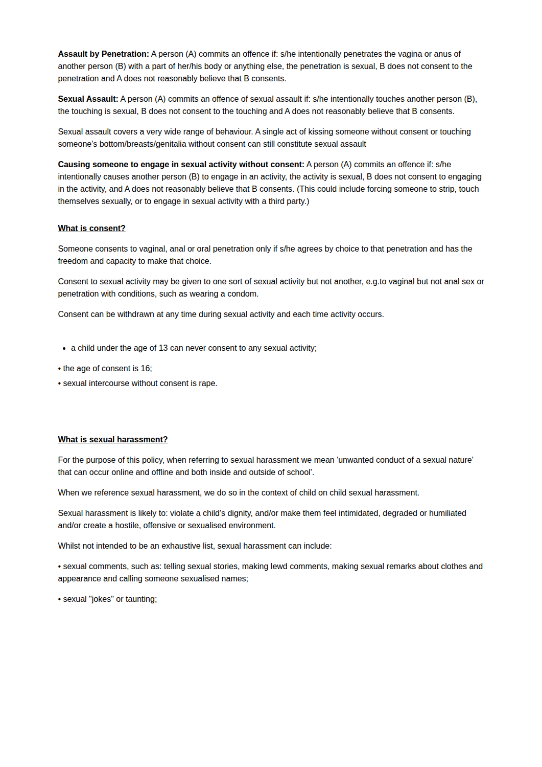Assault by Penetration: A person (A) commits an offence if: s/he intentionally penetrates the vagina or anus of another person (B) with a part of her/his body or anything else, the penetration is sexual, B does not consent to the penetration and A does not reasonably believe that B consents.
Sexual Assault: A person (A) commits an offence of sexual assault if: s/he intentionally touches another person (B), the touching is sexual, B does not consent to the touching and A does not reasonably believe that B consents.
Sexual assault covers a very wide range of behaviour. A single act of kissing someone without consent or touching someone's bottom/breasts/genitalia without consent can still constitute sexual assault
Causing someone to engage in sexual activity without consent: A person (A) commits an offence if: s/he intentionally causes another person (B) to engage in an activity, the activity is sexual, B does not consent to engaging in the activity, and A does not reasonably believe that B consents. (This could include forcing someone to strip, touch themselves sexually, or to engage in sexual activity with a third party.)
What is consent?
Someone consents to vaginal, anal or oral penetration only if s/he agrees by choice to that penetration and has the freedom and capacity to make that choice.
Consent to sexual activity may be given to one sort of sexual activity but not another, e.g.to vaginal but not anal sex or penetration with conditions, such as wearing a condom.
Consent can be withdrawn at any time during sexual activity and each time activity occurs.
a child under the age of 13 can never consent to any sexual activity;
• the age of consent is 16;
• sexual intercourse without consent is rape.
What is sexual harassment?
For the purpose of this policy, when referring to sexual harassment we mean 'unwanted conduct of a sexual nature' that can occur online and offline and both inside and outside of school'.
When we reference sexual harassment, we do so in the context of child on child sexual harassment.
Sexual harassment is likely to: violate a child's dignity, and/or make them feel intimidated, degraded or humiliated and/or create a hostile, offensive or sexualised environment.
Whilst not intended to be an exhaustive list, sexual harassment can include:
• sexual comments, such as: telling sexual stories, making lewd comments, making sexual remarks about clothes and appearance and calling someone sexualised names;
• sexual "jokes" or taunting;